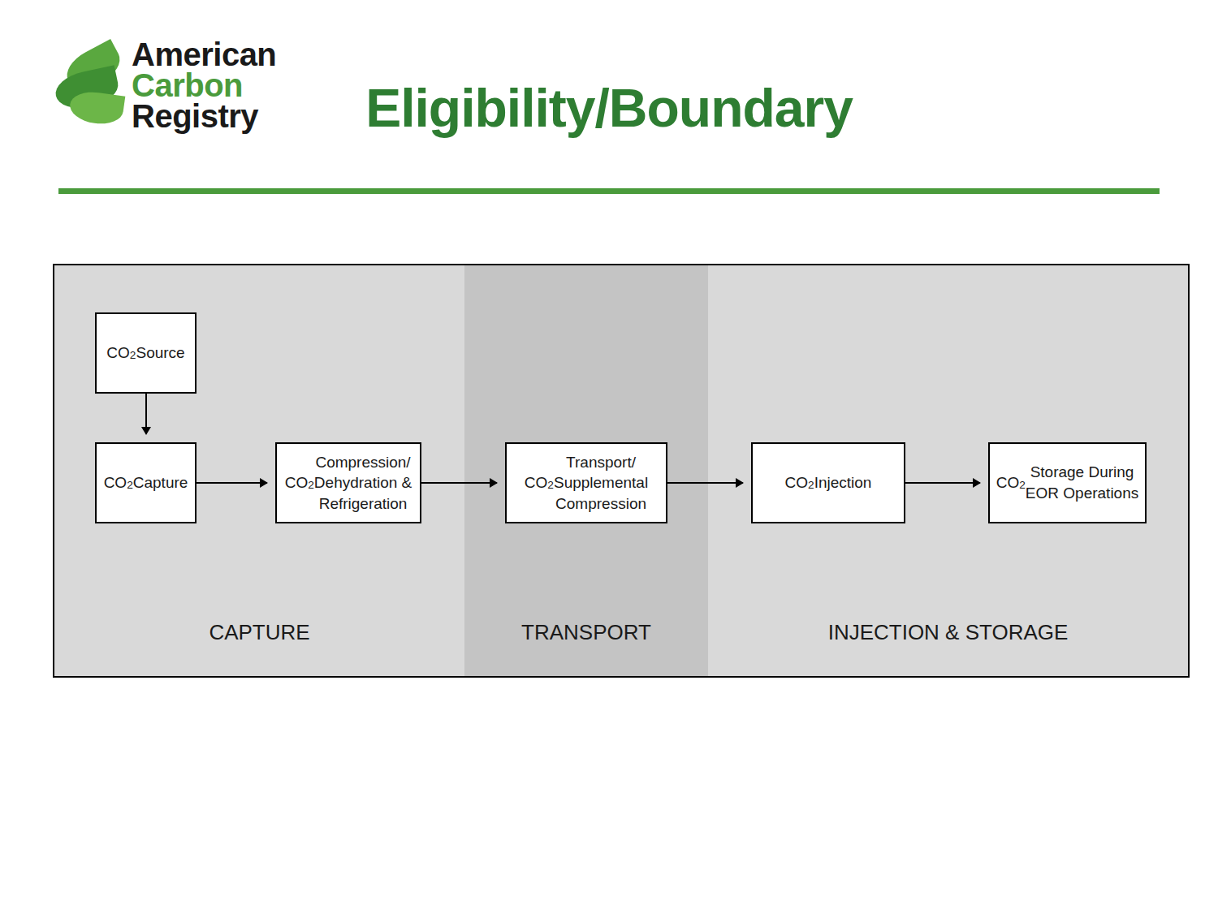American Carbon Registry
Eligibility/Boundary
CAPTURE
TRANSPORT
INJECTION & STORAGE
CO2 Source
CO2 Capture
CO2 Compression/
Dehydration &
Refrigeration
CO2 Transport/
Supplemental
Compression
CO2 Injection
CO2 Storage During
EOR Operations